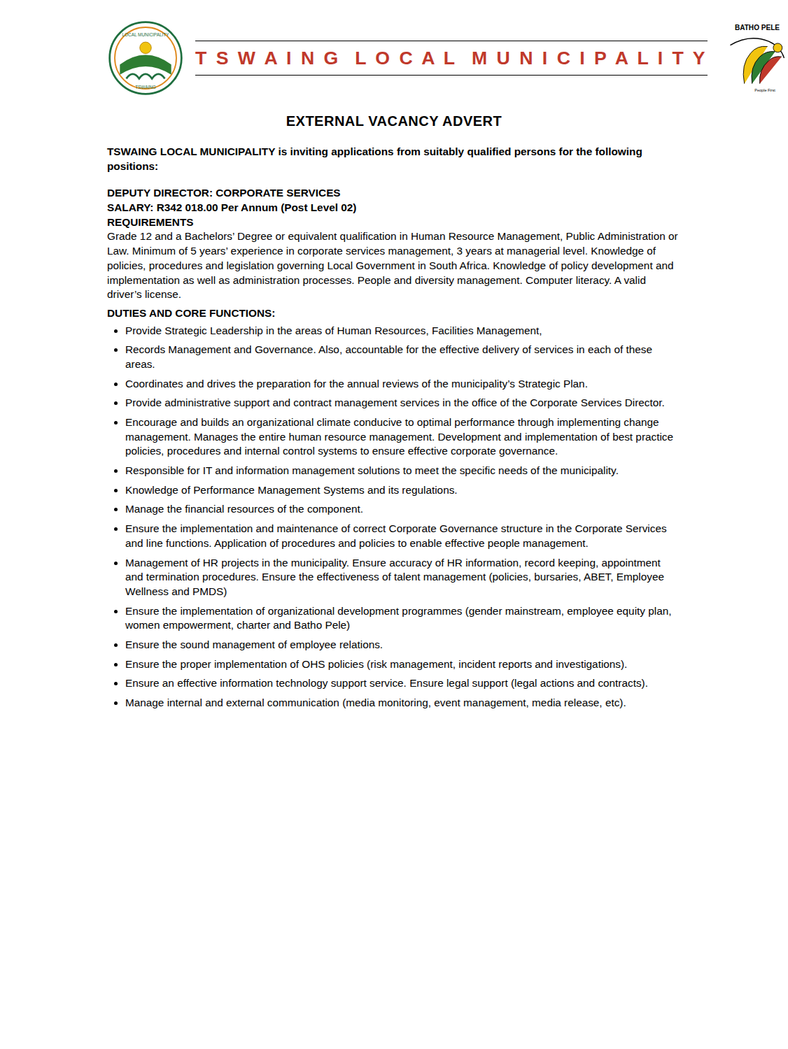LOCAL MUNICIPALITY TSWAING
T S W A I N G L O C A L M U N I C I P A L I T Y
BATHO PELE People First
EXTERNAL VACANCY ADVERT
TSWAING LOCAL MUNICIPALITY is inviting applications from suitably qualified persons for the following positions:
DEPUTY DIRECTOR: CORPORATE SERVICES
SALARY: R342 018.00 Per Annum (Post Level 02)
REQUIREMENTS
Grade 12 and a Bachelors’ Degree or equivalent qualification in Human Resource Management, Public Administration or Law. Minimum of 5 years’ experience in corporate services management, 3 years at managerial level. Knowledge of policies, procedures and legislation governing Local Government in South Africa. Knowledge of policy development and implementation as well as administration processes. People and diversity management. Computer literacy. A valid driver’s license.
DUTIES AND CORE FUNCTIONS:
Provide Strategic Leadership in the areas of Human Resources, Facilities Management,
Records Management and Governance. Also, accountable for the effective delivery of services in each of these areas.
Coordinates and drives the preparation for the annual reviews of the municipality’s Strategic Plan.
Provide administrative support and contract management services in the office of the Corporate Services Director.
Encourage and builds an organizational climate conducive to optimal performance through implementing change management. Manages the entire human resource management. Development and implementation of best practice policies, procedures and internal control systems to ensure effective corporate governance.
Responsible for IT and information management solutions to meet the specific needs of the municipality.
Knowledge of Performance Management Systems and its regulations.
Manage the financial resources of the component.
Ensure the implementation and maintenance of correct Corporate Governance structure in the Corporate Services and line functions. Application of procedures and policies to enable effective people management.
Management of HR projects in the municipality. Ensure accuracy of HR information, record keeping, appointment and termination procedures. Ensure the effectiveness of talent management (policies, bursaries, ABET, Employee Wellness and PMDS)
Ensure the implementation of organizational development programmes (gender mainstream, employee equity plan, women empowerment, charter and Batho Pele)
Ensure the sound management of employee relations.
Ensure the proper implementation of OHS policies (risk management, incident reports and investigations).
Ensure an effective information technology support service. Ensure legal support (legal actions and contracts).
Manage internal and external communication (media monitoring, event management, media release, etc).